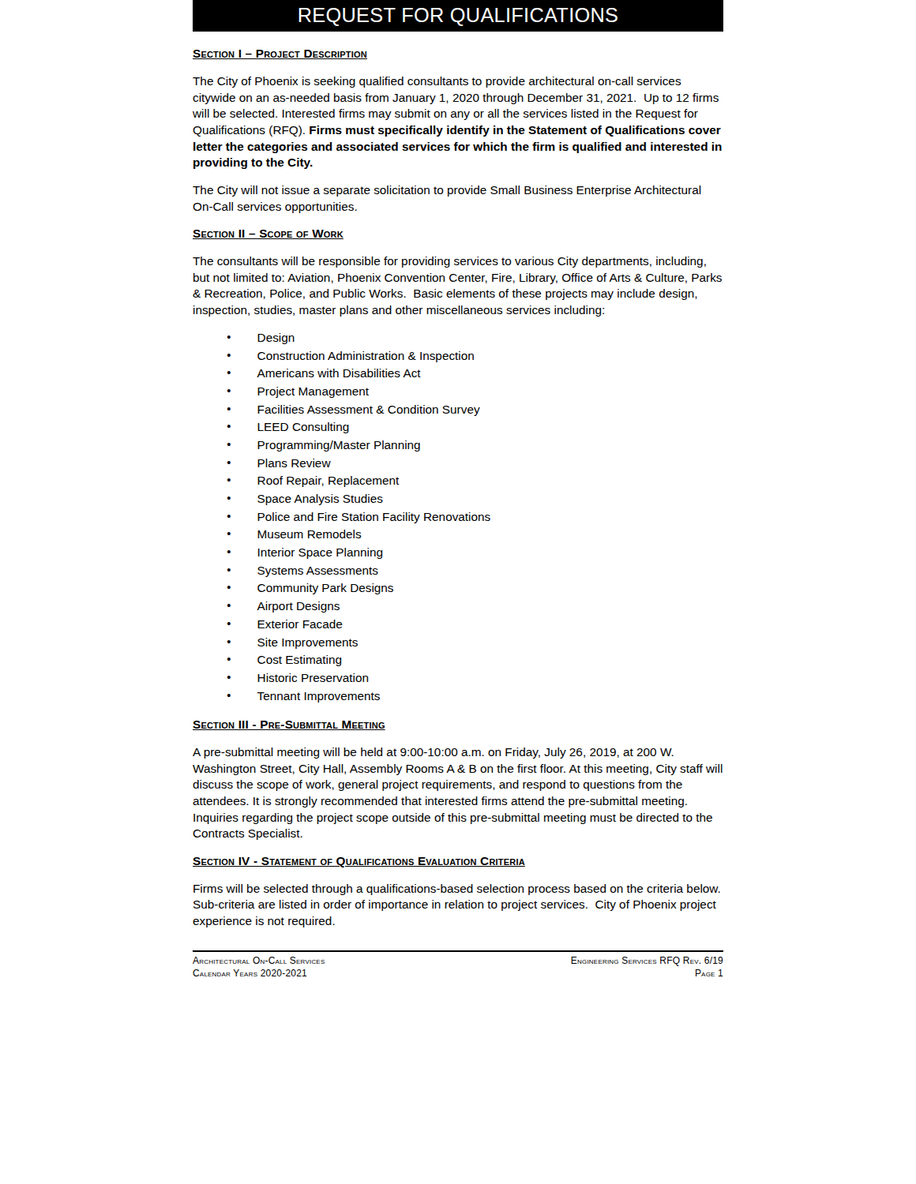REQUEST FOR QUALIFICATIONS
Section I – Project Description
The City of Phoenix is seeking qualified consultants to provide architectural on-call services citywide on an as-needed basis from January 1, 2020 through December 31, 2021. Up to 12 firms will be selected. Interested firms may submit on any or all the services listed in the Request for Qualifications (RFQ). Firms must specifically identify in the Statement of Qualifications cover letter the categories and associated services for which the firm is qualified and interested in providing to the City.
The City will not issue a separate solicitation to provide Small Business Enterprise Architectural On-Call services opportunities.
Section II – Scope of Work
The consultants will be responsible for providing services to various City departments, including, but not limited to: Aviation, Phoenix Convention Center, Fire, Library, Office of Arts & Culture, Parks & Recreation, Police, and Public Works. Basic elements of these projects may include design, inspection, studies, master plans and other miscellaneous services including:
Design
Construction Administration & Inspection
Americans with Disabilities Act
Project Management
Facilities Assessment & Condition Survey
LEED Consulting
Programming/Master Planning
Plans Review
Roof Repair, Replacement
Space Analysis Studies
Police and Fire Station Facility Renovations
Museum Remodels
Interior Space Planning
Systems Assessments
Community Park Designs
Airport Designs
Exterior Facade
Site Improvements
Cost Estimating
Historic Preservation
Tennant Improvements
Section III - Pre-Submittal Meeting
A pre-submittal meeting will be held at 9:00-10:00 a.m. on Friday, July 26, 2019, at 200 W. Washington Street, City Hall, Assembly Rooms A & B on the first floor. At this meeting, City staff will discuss the scope of work, general project requirements, and respond to questions from the attendees. It is strongly recommended that interested firms attend the pre-submittal meeting. Inquiries regarding the project scope outside of this pre-submittal meeting must be directed to the Contracts Specialist.
Section IV - Statement of Qualifications Evaluation Criteria
Firms will be selected through a qualifications-based selection process based on the criteria below. Sub-criteria are listed in order of importance in relation to project services. City of Phoenix project experience is not required.
Architectural On-Call Services
Calendar Years 2020-2021
Engineering Services RFQ Rev. 6/19
Page 1